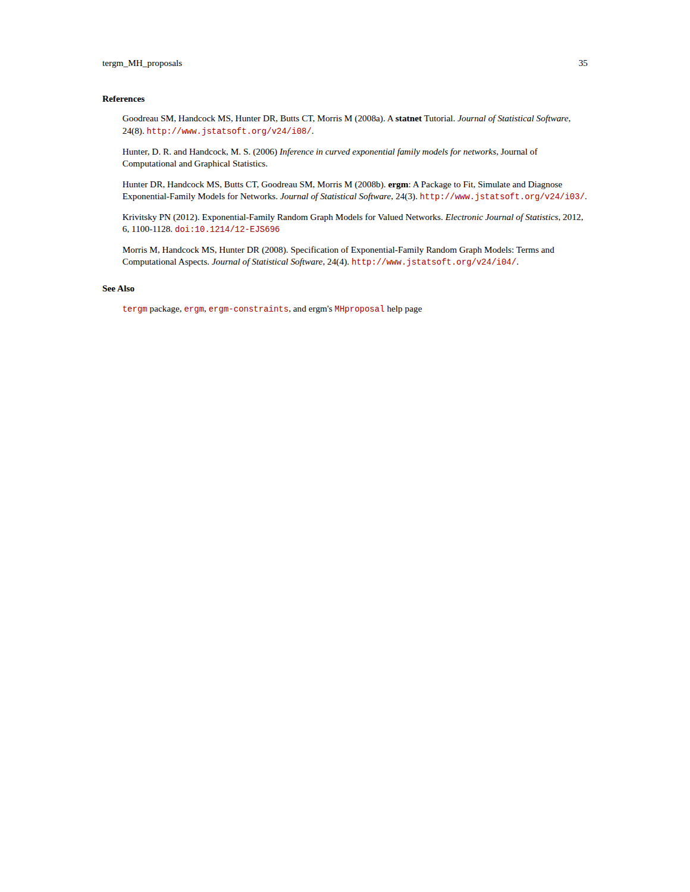tergm_MH_proposals 35
References
Goodreau SM, Handcock MS, Hunter DR, Butts CT, Morris M (2008a). A statnet Tutorial. Journal of Statistical Software, 24(8). http://www.jstatsoft.org/v24/i08/.
Hunter, D. R. and Handcock, M. S. (2006) Inference in curved exponential family models for networks, Journal of Computational and Graphical Statistics.
Hunter DR, Handcock MS, Butts CT, Goodreau SM, Morris M (2008b). ergm: A Package to Fit, Simulate and Diagnose Exponential-Family Models for Networks. Journal of Statistical Software, 24(3). http://www.jstatsoft.org/v24/i03/.
Krivitsky PN (2012). Exponential-Family Random Graph Models for Valued Networks. Electronic Journal of Statistics, 2012, 6, 1100-1128. doi:10.1214/12-EJS696
Morris M, Handcock MS, Hunter DR (2008). Specification of Exponential-Family Random Graph Models: Terms and Computational Aspects. Journal of Statistical Software, 24(4). http://www.jstatsoft.org/v24/i04/.
See Also
tergm package, ergm, ergm-constraints, and ergm's MHproposal help page